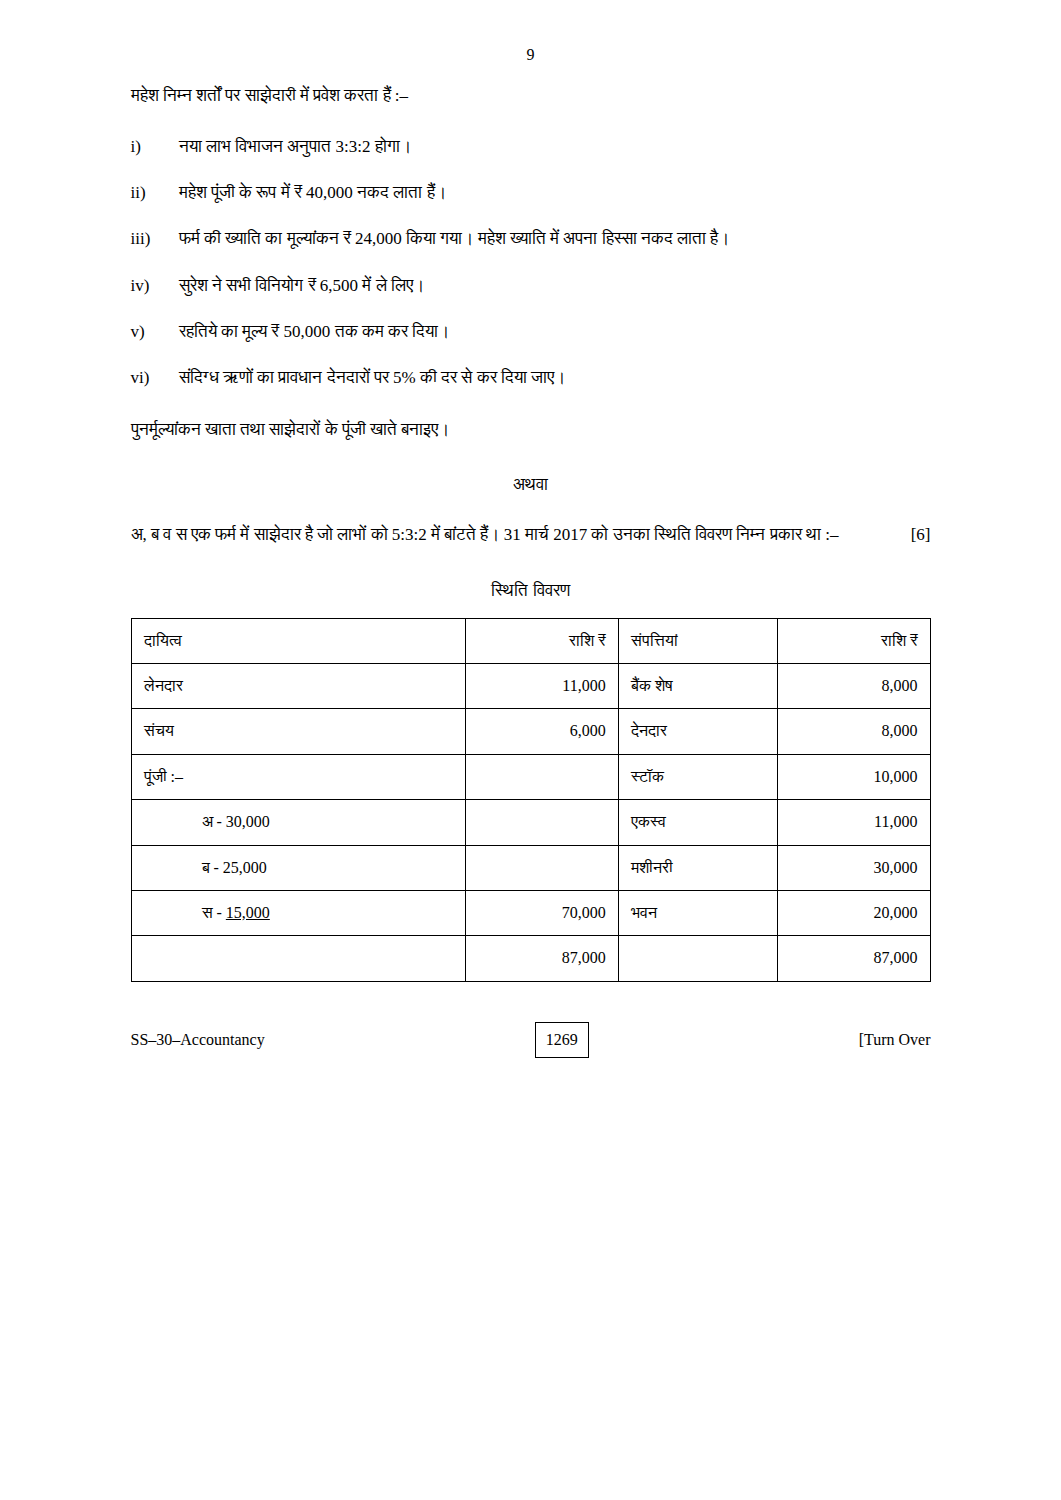9
महेश निम्न शर्तों पर साझेदारी में प्रवेश करता हैं :–
i) नया लाभ विभाजन अनुपात 3:3:2 होगा।
ii) महेश पूंजी के रूप में ₹ 40,000 नकद लाता हैं।
iii) फर्म की ख्याति का मूल्यांकन ₹ 24,000 किया गया। महेश ख्याति में अपना हिस्सा नकद लाता है।
iv) सुरेश ने सभी विनियोग ₹ 6,500 में ले लिए।
v) रहतिये का मूल्य ₹ 50,000 तक कम कर दिया।
vi) संदिग्ध ऋणों का प्रावधान देनदारों पर 5% की दर से कर दिया जाए।
पुनर्मूल्यांकन खाता तथा साझेदारों के पूंजी खाते बनाइए।
अथवा
अ, ब व स एक फर्म में साझेदार है जो लाभों को 5:3:2 में बांटते हैं। 31 मार्च 2017 को उनका स्थिति विवरण निम्न प्रकार था :– [6]
स्थिति विवरण
| दायित्व | राशि ₹ | संपत्तियां | राशि ₹ |
| --- | --- | --- | --- |
| लेनदार | 11,000 | बैंक शेष | 8,000 |
| संचय | 6,000 | देनदार | 8,000 |
| पूंजी :– | | स्टॉक | 10,000 |
| अ - 30,000 | | एकस्व | 11,000 |
| ब - 25,000 | | मशीनरी | 30,000 |
| स - 15,000 | 70,000 | भवन | 20,000 |
| | 87,000 | | 87,000 |
SS–30–Accountancy 1269 [Turn Over